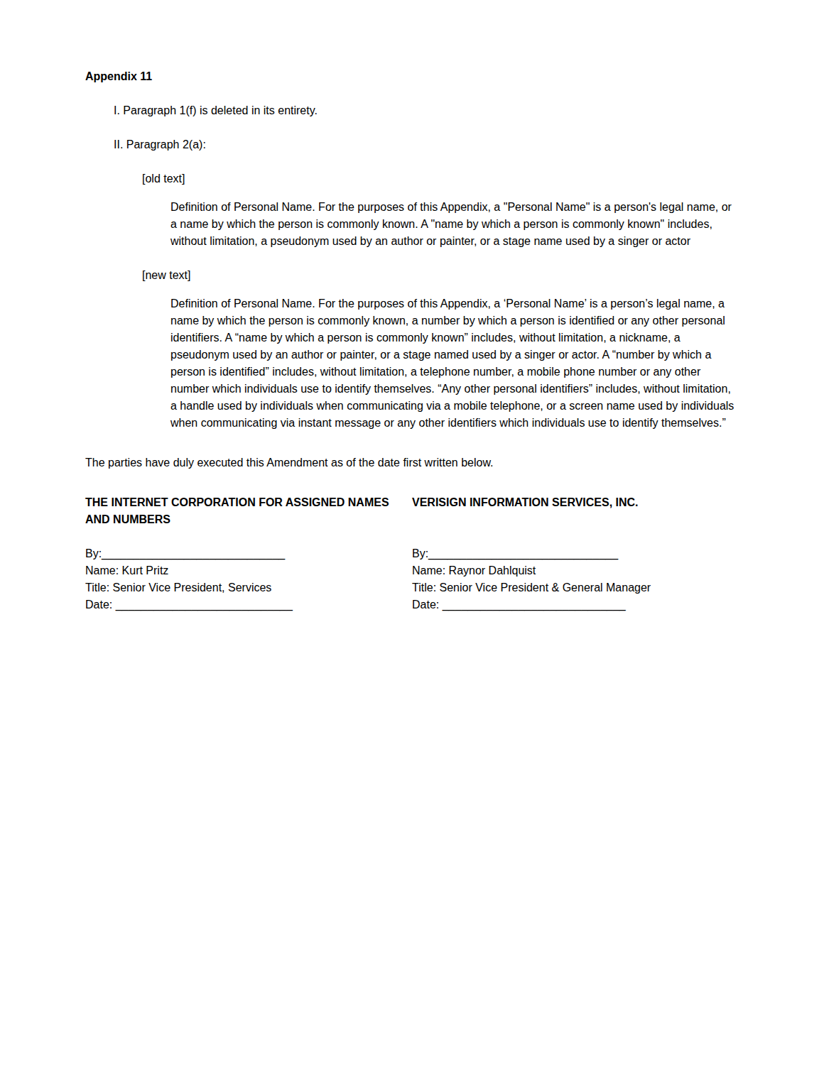Appendix 11
I. Paragraph 1(f) is deleted in its entirety.
II. Paragraph 2(a):
[old text]
Definition of Personal Name. For the purposes of this Appendix, a "Personal Name" is a person's legal name, or a name by which the person is commonly known. A "name by which a person is commonly known" includes, without limitation, a pseudonym used by an author or painter, or a stage name used by a singer or actor
[new text]
Definition of Personal Name. For the purposes of this Appendix, a ‘Personal Name’ is a person’s legal name, a name by which the person is commonly known, a number by which a person is identified or any other personal identifiers. A “name by which a person is commonly known” includes, without limitation, a nickname, a pseudonym used by an author or painter, or a stage named used by a singer or actor. A “number by which a person is identified” includes, without limitation, a telephone number, a mobile phone number or any other number which individuals use to identify themselves. “Any other personal identifiers” includes, without limitation, a handle used by individuals when communicating via a mobile telephone, or a screen name used by individuals when communicating via instant message or any other identifiers which individuals use to identify themselves.”
The parties have duly executed this Amendment as of the date first written below.
| THE INTERNET CORPORATION FOR ASSIGNED NAMES AND NUMBERS | VERISIGN INFORMATION SERVICES, INC. |
| By:_____________________________ | By:______________________________ |
| Name: Kurt Pritz | Name: Raynor Dahlquist |
| Title: Senior Vice President, Services | Title: Senior Vice President & General Manager |
| Date: ____________________________ | Date: _____________________________ |